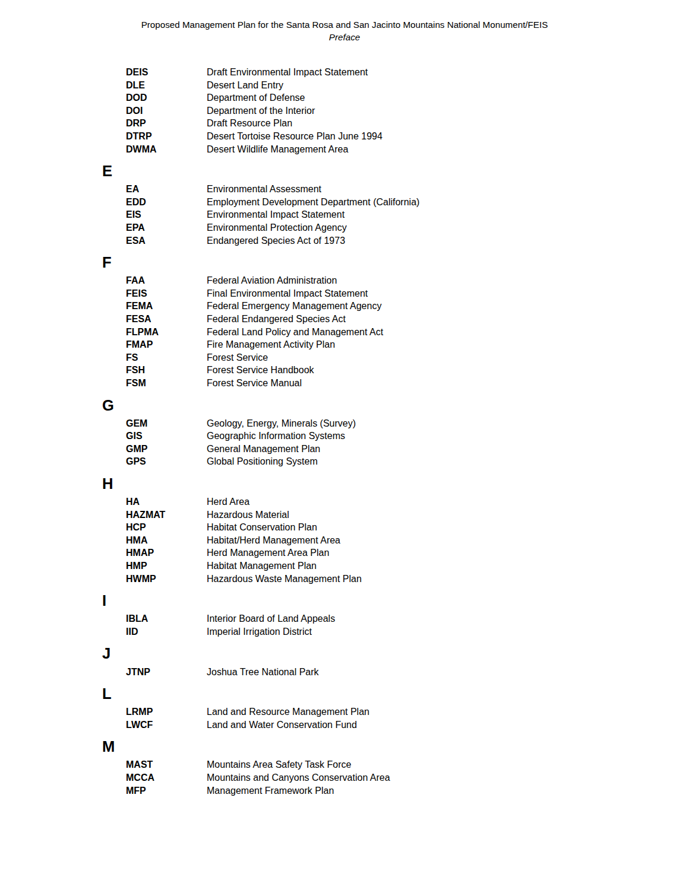Proposed Management Plan for the Santa Rosa and San Jacinto Mountains National Monument/FEIS Preface
DEIS
Draft Environmental Impact Statement
DLE
Desert Land Entry
DOD
Department of Defense
DOI
Department of the Interior
DRP
Draft Resource Plan
DTRP
Desert Tortoise Resource Plan June 1994
DWMA
Desert Wildlife Management Area
E
EA
Environmental Assessment
EDD
Employment Development Department (California)
EIS
Environmental Impact Statement
EPA
Environmental Protection Agency
ESA
Endangered Species Act of 1973
F
FAA
Federal Aviation Administration
FEIS
Final Environmental Impact Statement
FEMA
Federal Emergency Management Agency
FESA
Federal Endangered Species Act
FLPMA
Federal Land Policy and Management Act
FMAP
Fire Management Activity Plan
FS
Forest Service
FSH
Forest Service Handbook
FSM
Forest Service Manual
G
GEM
Geology, Energy, Minerals (Survey)
GIS
Geographic Information Systems
GMP
General Management Plan
GPS
Global Positioning System
H
HA
Herd Area
HAZMAT
Hazardous Material
HCP
Habitat Conservation Plan
HMA
Habitat/Herd Management Area
HMAP
Herd Management Area Plan
HMP
Habitat Management Plan
HWMP
Hazardous Waste Management Plan
I
IBLA
Interior Board of Land Appeals
IID
Imperial Irrigation District
J
JTNP
Joshua Tree National Park
L
LRMP
Land and Resource Management Plan
LWCF
Land and Water Conservation Fund
M
MAST
Mountains Area Safety Task Force
MCCA
Mountains and Canyons Conservation Area
MFP
Management Framework Plan